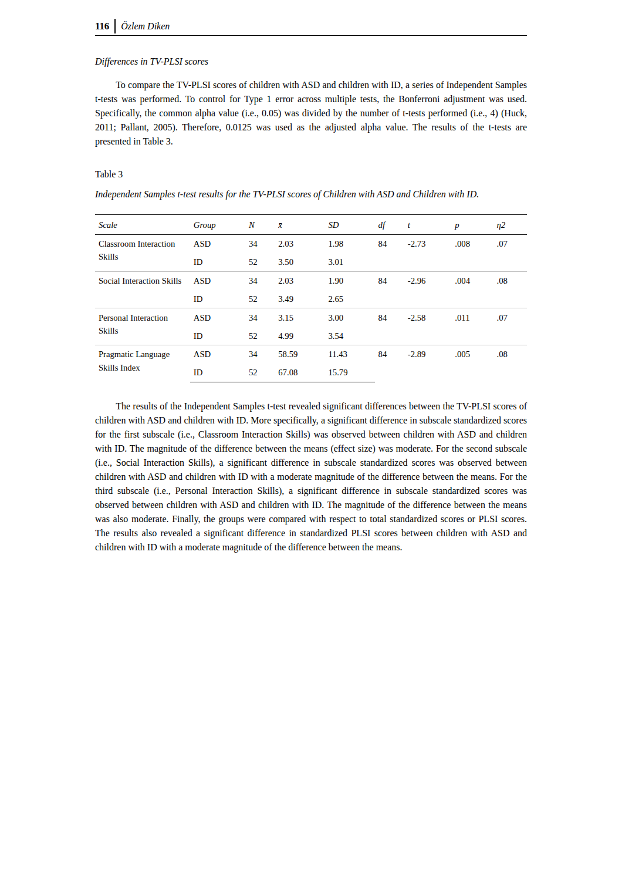116 Özlem Diken
Differences in TV-PLSI scores
To compare the TV-PLSI scores of children with ASD and children with ID, a series of Independent Samples t-tests was performed. To control for Type 1 error across multiple tests, the Bonferroni adjustment was used. Specifically, the common alpha value (i.e., 0.05) was divided by the number of t-tests performed (i.e., 4) (Huck, 2011; Pallant, 2005). Therefore, 0.0125 was used as the adjusted alpha value. The results of the t-tests are presented in Table 3.
Table 3
Independent Samples t-test results for the TV-PLSI scores of Children with ASD and Children with ID.
| Scale | Group | N | x | SD | df | t | p | η2 |
| --- | --- | --- | --- | --- | --- | --- | --- | --- |
| Classroom Interaction Skills | ASD | 34 | 2.03 | 1.98 | 84 | -2.73 | .008 | .07 |
| ID | 52 | 3.50 | 3.01 |
| Social Interaction Skills | ASD | 34 | 2.03 | 1.90 | 84 | -2.96 | .004 | .08 |
| ID | 52 | 3.49 | 2.65 |
| Personal Interaction Skills | ASD | 34 | 3.15 | 3.00 | 84 | -2.58 | .011 | .07 |
| ID | 52 | 4.99 | 3.54 |
| Pragmatic Language Skills Index | ASD | 34 | 58.59 | 11.43 | 84 | -2.89 | .005 | .08 |
| ID | 52 | 67.08 | 15.79 |
The results of the Independent Samples t-test revealed significant differences between the TV-PLSI scores of children with ASD and children with ID. More specifically, a significant difference in subscale standardized scores for the first subscale (i.e., Classroom Interaction Skills) was observed between children with ASD and children with ID. The magnitude of the difference between the means (effect size) was moderate. For the second subscale (i.e., Social Interaction Skills), a significant difference in subscale standardized scores was observed between children with ASD and children with ID with a moderate magnitude of the difference between the means. For the third subscale (i.e., Personal Interaction Skills), a significant difference in subscale standardized scores was observed between children with ASD and children with ID. The magnitude of the difference between the means was also moderate. Finally, the groups were compared with respect to total standardized scores or PLSI scores. The results also revealed a significant difference in standardized PLSI scores between children with ASD and children with ID with a moderate magnitude of the difference between the means.